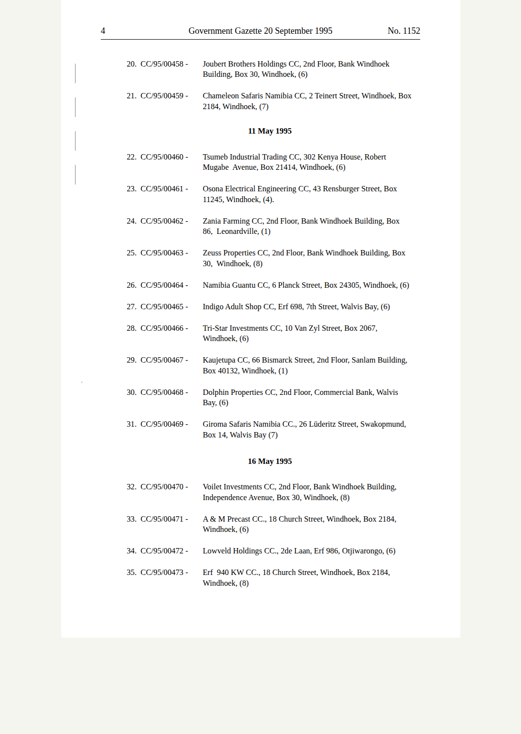·
4
Government Gazette 20 September 1995
No. 1152
20. CC/95/00458 -
Joubert Brothers Holdings CC, 2nd Floor, Bank Windhoek Building, Box 30, Windhoek, (6)
21. CC/95/00459 -
Chameleon Safaris Namibia CC, 2 Teinert Street, Windhoek, Box 2184, Windhoek, (7)
11 May 1995
22. CC/95/00460 -
Tsumeb Industrial Trading CC, 302 Kenya House, Robert Mugabe Avenue, Box 21414, Windhoek, (6)
23. CC/95/00461 -
Osona Electrical Engineering CC, 43 Rensburger Street, Box 11245, Windhoek, (4).
24. CC/95/00462 -
Zania Farming CC, 2nd Floor, Bank Windhoek Building, Box 86, Leonardville, (1)
25. CC/95/00463 -
Zeuss Properties CC, 2nd Floor, Bank Windhoek Building, Box 30, Windhoek, (8)
26. CC/95/00464 -
Namibia Guantu CC, 6 Planck Street, Box 24305, Windhoek, (6)
27. CC/95/00465 -
Indigo Adult Shop CC, Erf 698, 7th Street, Walvis Bay, (6)
28. CC/95/00466 -
Tri-Star Investments CC, 10 Van Zyl Street, Box 2067, Windhoek, (6)
29. CC/95/00467 -
Kaujetupa CC, 66 Bismarck Street, 2nd Floor, Sanlam Building, Box 40132, Windhoek, (1)
30. CC/95/00468 -
Dolphin Properties CC, 2nd Floor, Commercial Bank, Walvis Bay, (6)
31. CC/95/00469 -
Giroma Safaris Namibia CC., 26 Lüderitz Street, Swakopmund, Box 14, Walvis Bay (7)
16 May 1995
32. CC/95/00470 -
Voilet Investments CC, 2nd Floor, Bank Windhoek Building, Independence Avenue, Box 30, Windhoek, (8)
33. CC/95/00471 -
A & M Precast CC., 18 Church Street, Windhoek, Box 2184, Windhoek, (6)
34. CC/95/00472 -
Lowveld Holdings CC., 2de Laan, Erf 986, Otjiwarongo, (6)
35. CC/95/00473 -
Erf 940 KW CC., 18 Church Street, Windhoek, Box 2184, Windhoek, (8)